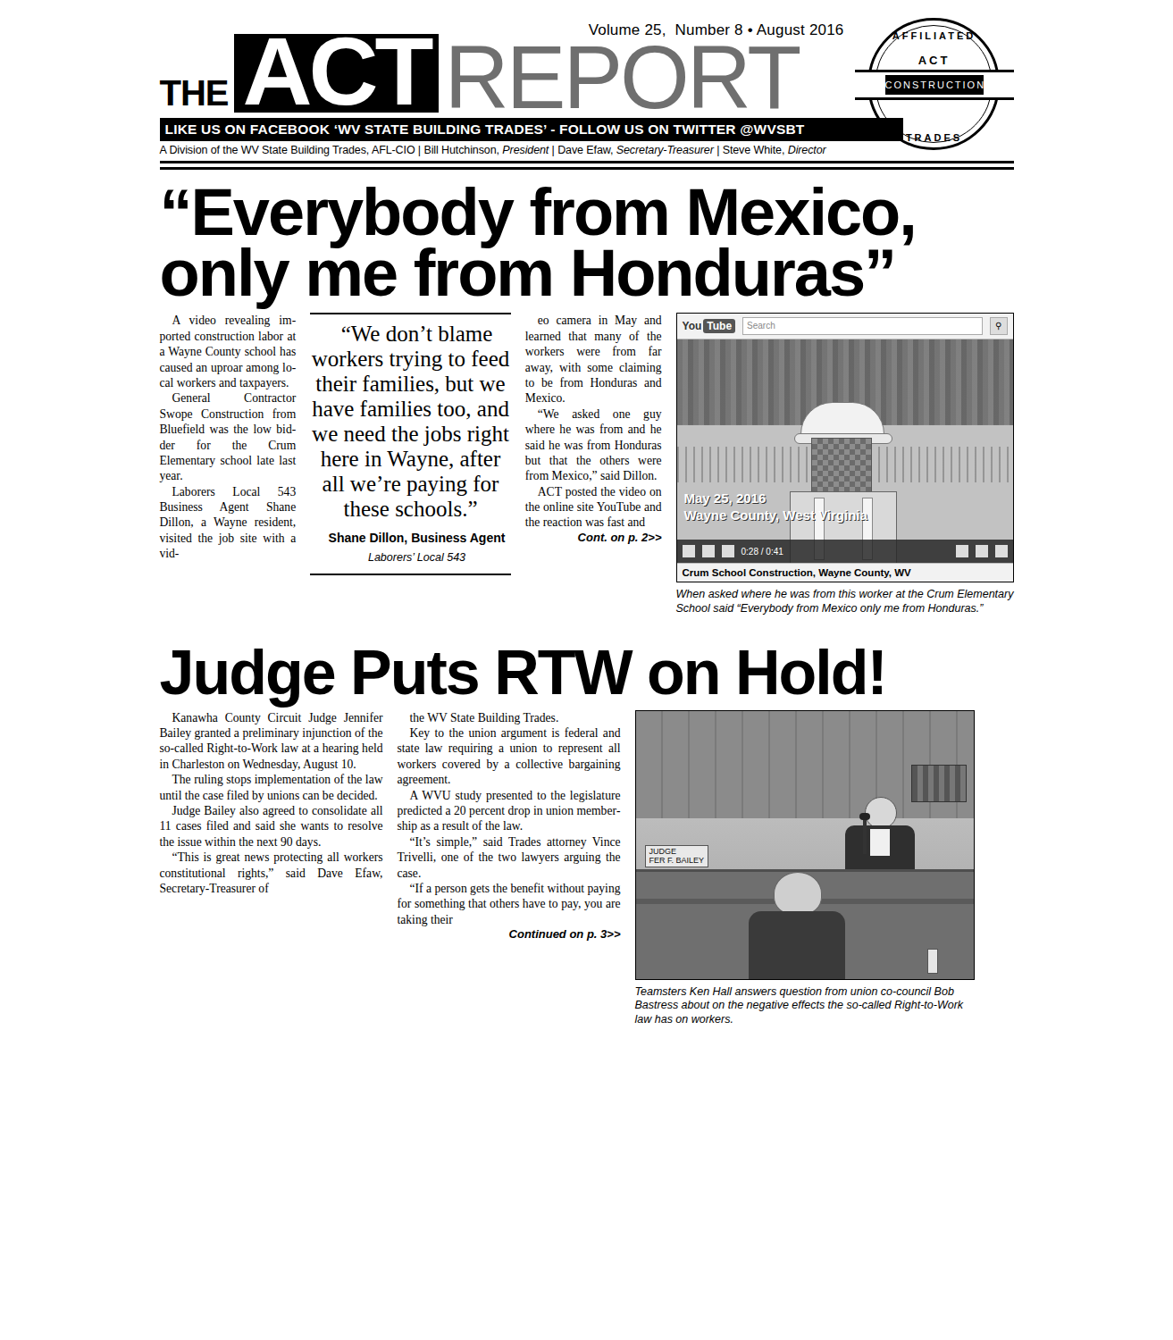Volume 25, Number 8 • August 2016
THE ACT REPORT
AFFILIATED
ACT
CONSTRUCTION
TRADES
LIKE US ON FACEBOOK ‘WV STATE BUILDING TRADES’ - FOLLOW US ON TWITTER @WVSBT
A Division of the WV State Building Trades, AFL-CIO | Bill Hutchinson, President | Dave Efaw, Secretary-Treasurer | Steve White, Director
“Everybody from Mexico,
only me from Honduras”
A video revealing imported construction labor at a Wayne County school has caused an uproar among local workers and taxpayers.
General Contractor Swope Construction from Bluefield was the low bidder for the Crum Elementary school late last year.
Laborers Local 543 Business Agent Shane Dillon, a Wayne resident, visited the job site with a vid-
“We don’t blame workers trying to feed their families, but we have families too, and we need the jobs right here in Wayne, after all we’re paying for these schools.”
Shane Dillon, Business Agent
Laborers’ Local 543
eo camera in May and learned that many of the workers were from far away, with some claiming to be from Honduras and Mexico.
“We asked one guy where he was from and he said he was from Honduras but that the others were from Mexico,” said Dillon.
ACT posted the video on the online site YouTube and the reaction was fast and
Cont. on p. 2>>
You Tube Search ⚲
May 25, 2016
Wayne County, West Virginia
0:28 / 0:41
Crum School Construction, Wayne County, WV
When asked where he was from this worker at the Crum Elementary School said “Everybody from Mexico only me from Honduras.”
Judge Puts RTW on Hold!
Kanawha County Circuit Judge Jennifer Bailey granted a preliminary injunction of the so-called Right-to-Work law at a hearing held in Charleston on Wednesday, August 10.
The ruling stops implementation of the law until the case filed by unions can be decided.
Judge Bailey also agreed to consolidate all 11 cases filed and said she wants to resolve the issue within the next 90 days.
“This is great news protecting all workers constitutional rights,” said Dave Efaw, Secretary-Treasurer of
the WV State Building Trades.
Key to the union argument is federal and state law requiring a union to represent all workers covered by a collective bargaining agreement.
A WVU study presented to the legislature predicted a 20 percent drop in union membership as a result of the law.
“It’s simple,” said Trades attorney Vince Trivelli, one of the two lawyers arguing the case.
“If a person gets the benefit without paying for something that others have to pay, you are taking their
Continued on p. 3>>
JUDGE
FER F. BAILEY
Teamsters Ken Hall answers question from union co-council Bob Bastress about on the negative effects the so-called Right-to-Work law has on workers.